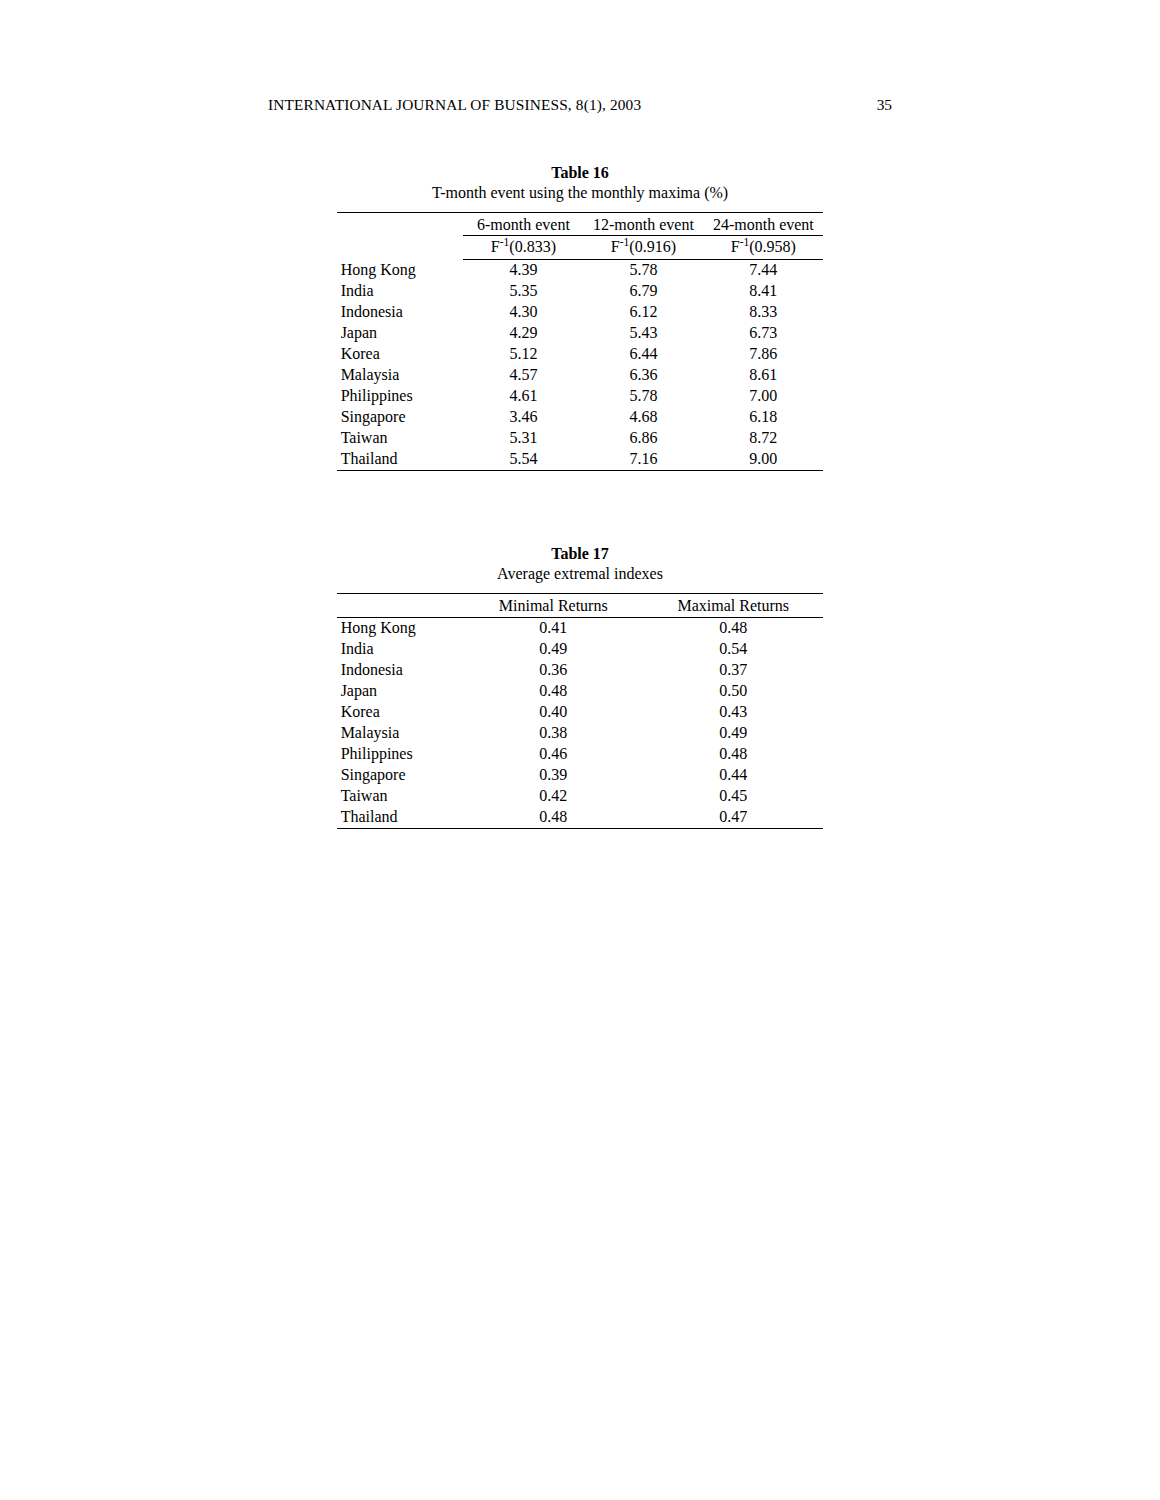INTERNATIONAL JOURNAL OF BUSINESS, 8(1), 2003 35
Table 16
T-month event using the monthly maxima (%)
| | 6-month event | 12-month event | 24-month event |
| --- | --- | --- | --- |
| | F -1 (0.833) | F -1 (0.916) | F -1 (0.958) |
| Hong Kong | 4.39 | 5.78 | 7.44 |
| India | 5.35 | 6.79 | 8.41 |
| Indonesia | 4.30 | 6.12 | 8.33 |
| Japan | 4.29 | 5.43 | 6.73 |
| Korea | 5.12 | 6.44 | 7.86 |
| Malaysia | 4.57 | 6.36 | 8.61 |
| Philippines | 4.61 | 5.78 | 7.00 |
| Singapore | 3.46 | 4.68 | 6.18 |
| Taiwan | 5.31 | 6.86 | 8.72 |
| Thailand | 5.54 | 7.16 | 9.00 |
Table 17
Average extremal indexes
| | Minimal Returns | Maximal Returns |
| --- | --- | --- |
| Hong Kong | 0.41 | 0.48 |
| India | 0.49 | 0.54 |
| Indonesia | 0.36 | 0.37 |
| Japan | 0.48 | 0.50 |
| Korea | 0.40 | 0.43 |
| Malaysia | 0.38 | 0.49 |
| Philippines | 0.46 | 0.48 |
| Singapore | 0.39 | 0.44 |
| Taiwan | 0.42 | 0.45 |
| Thailand | 0.48 | 0.47 |